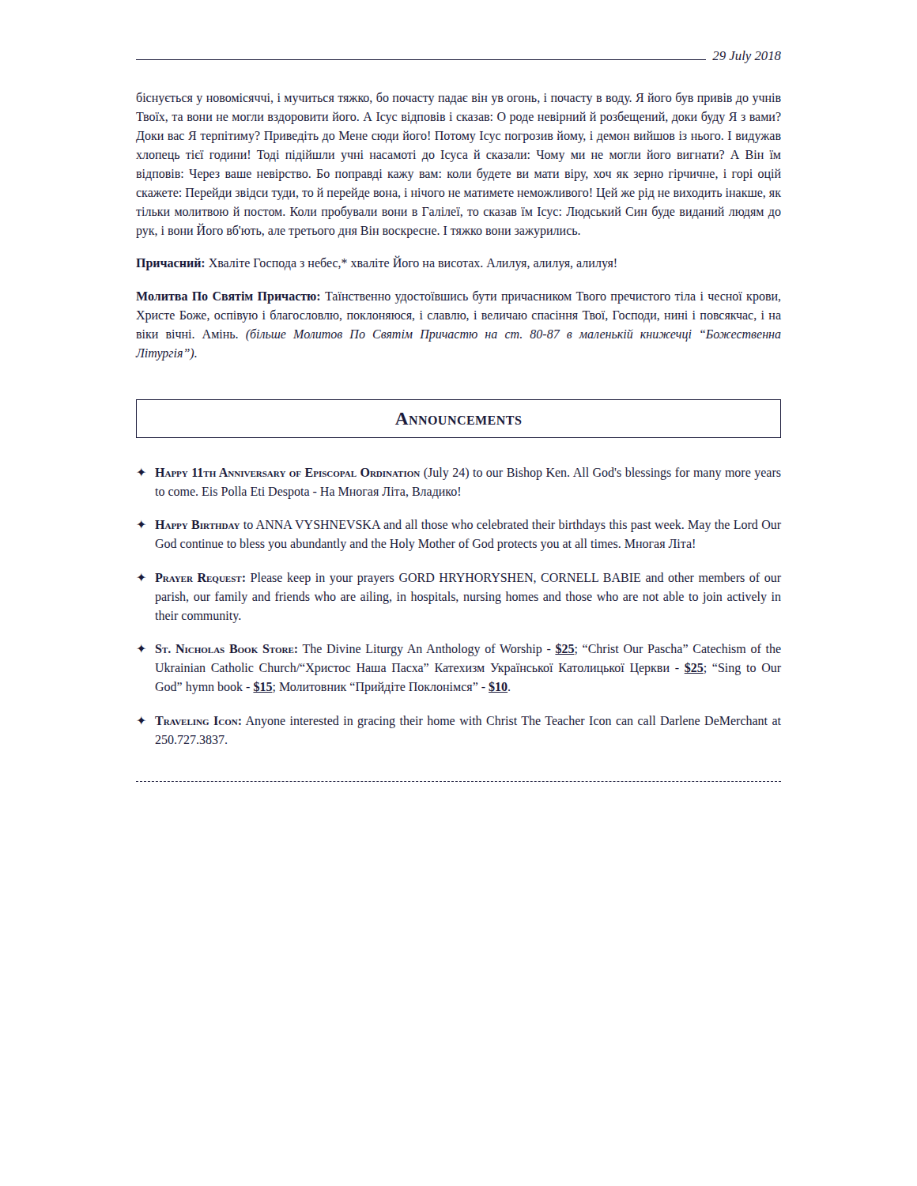29 July 2018
біснується у новомісяччі, і мучиться тяжко, бо почасту падає він ув огонь, і почасту в воду. Я його був привів до учнів Твоїх, та вони не могли вздоровити його. А Ісус відповів і сказав: О роде невірний й розбещений, доки буду Я з вами? Доки вас Я терпітиму? Приведіть до Мене сюди його! Потому Ісус погрозив йому, і демон вийшов із нього. І видужав хлопець тієї години! Тоді підійшли учні насамоті до Ісуса й сказали: Чому ми не могли його вигнати? А Він їм відповів: Через ваше невірство. Бо поправді кажу вам: коли будете ви мати віру, хоч як зерно гірчичне, і горі оцій скажете: Перейди звідси туди, то й перейде вона, і нічого не матимете неможливого! Цей же рід не виходить інакше, як тільки молитвою й постом. Коли пробували вони в Галілеї, то сказав їм Ісус: Людський Син буде виданий людям до рук, і вони Його вб'ють, але третього дня Він воскресне. І тяжко вони зажурились.
Причасний: Хваліте Господа з небес,* хваліте Його на висотах. Алилуя, алилуя, алилуя!
Молитва По Святім Причастю: Таїнственно удостоївшись бути причасником Твого пречистого тіла і чесної крови, Христе Боже, оспівую і благословлю, поклоняюся, і славлю, і величаю спасіння Твої, Господи, нині і повсякчас, і на віки вічні. Амінь. (більше Молитов По Святім Причастю на ст. 80-87 в маленькій книжечці “Божественна Літургія”).
Announcements
Happy 11th Anniversary of Episcopal Ordination (July 24) to our Bishop Ken. All God's blessings for many more years to come. Eis Polla Eti Despota - На Многая Літа, Владико!
Happy Birthday to ANNA VYSHNEVSKA and all those who celebrated their birthdays this past week. May the Lord Our God continue to bless you abundantly and the Holy Mother of God protects you at all times. Многая Літа!
Prayer Request: Please keep in your prayers GORD HRYHORYSHEN, CORNELL BABIE and other members of our parish, our family and friends who are ailing, in hospitals, nursing homes and those who are not able to join actively in their community.
St. Nicholas Book Store: The Divine Liturgy An Anthology of Worship - $25; “Christ Our Pascha” Catechism of the Ukrainian Catholic Church/“Христос Наша Пасха” Катехизм Української Католицької Церкви - $25; “Sing to Our God” hymn book - $15; Молитовник “Прийдіте Поклонімся” - $10.
Traveling Icon: Anyone interested in gracing their home with Christ The Teacher Icon can call Darlene DeMerchant at 250.727.3837.